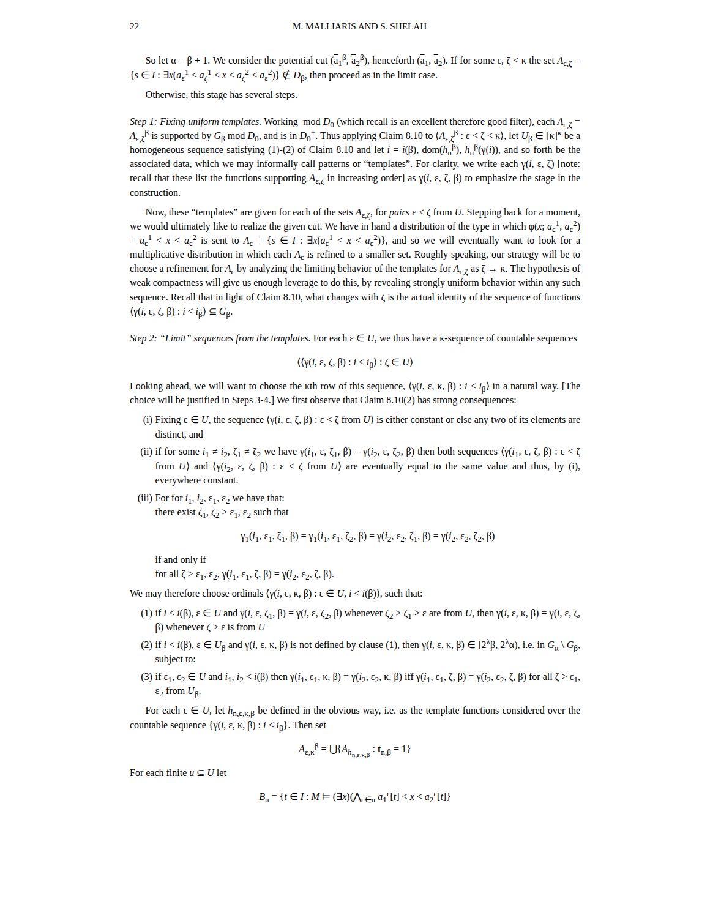22 M. MALLIARIS AND S. SHELAH
So let α = β + 1. We consider the potential cut (a1β, a2β), henceforth (a1, a2). If for some ε, ζ < κ the set Aε,ζ = {s ∈ I : ∃x(aε1 < aζ1 < x < aζ2 < aε2)} ∉ Dβ, then proceed as in the limit case.
Otherwise, this stage has several steps.
Step 1: Fixing uniform templates. Working mod D0 (which recall is an excellent therefore good filter), each Aε,ζ = Aε,ζβ is supported by Gβ mod D0, and is in D0+. Thus applying Claim 8.10 to ⟨Aε,ζβ : ε < ζ < κ⟩, let Uβ ∈ [κ]κ be a homogeneous sequence satisfying (1)-(2) of Claim 8.10 and let i = i(β), dom(hnβ), hnβ(γ(i)), and so forth be the associated data, which we may informally call patterns or “templates”. For clarity, we write each γ(i, ε, ζ) [note: recall that these list the functions supporting Aε,ζ in increasing order] as γ(i, ε, ζ, β) to emphasize the stage in the construction.
Now, these “templates” are given for each of the sets Aε,ζ, for pairs ε < ζ from U. Stepping back for a moment, we would ultimately like to realize the given cut. We have in hand a distribution of the type in which φ(x; aε1, aε2) = aε1 < x < aε2 is sent to Aε = {s ∈ I : ∃x(aε1 < x < aε2)}, and so we will eventually want to look for a multiplicative distribution in which each Aε is refined to a smaller set. Roughly speaking, our strategy will be to choose a refinement for Aε by analyzing the limiting behavior of the templates for Aε,ζ as ζ → κ. The hypothesis of weak compactness will give us enough leverage to do this, by revealing strongly uniform behavior within any such sequence. Recall that in light of Claim 8.10, what changes with ζ is the actual identity of the sequence of functions ⟨γ(i, ε, ζ, β) : i < iβ⟩ ⊆ Gβ.
Step 2: “Limit” sequences from the templates. For each ε ∈ U, we thus have a κ-sequence of countable sequences
⟨⟨γ(i, ε, ζ, β) : i < iβ⟩ : ζ ∈ U⟩
Looking ahead, we will want to choose the κth row of this sequence, ⟨γ(i, ε, κ, β) : i < iβ⟩ in a natural way. [The choice will be justified in Steps 3-4.] We first observe that Claim 8.10(2) has strong consequences:
Fixing ε ∈ U, the sequence ⟨γ(i, ε, ζ, β) : ε < ζ from U⟩ is either constant or else any two of its elements are distinct, and
if for some i1 ≠ i2, ζ1 ≠ ζ2 we have γ(i1, ε, ζ1, β) = γ(i2, ε, ζ2, β) then both sequences ⟨γ(i1, ε, ζ, β) : ε < ζ from U⟩ and ⟨γ(i2, ε, ζ, β) : ε < ζ from U⟩ are eventually equal to the same value and thus, by (i), everywhere constant.
For for i1, i2, ε1, ε2 we have that:
there exist ζ1, ζ2 > ε1, ε2 such that
γ1(i1, ε1, ζ1, β) = γ1(i1, ε1, ζ2, β) = γ(i2, ε2, ζ1, β) = γ(i2, ε2, ζ2, β)
if and only if
for all ζ > ε1, ε2, γ(i1, ε1, ζ, β) = γ(i2, ε2, ζ, β).
We may therefore choose ordinals ⟨γ(i, ε, κ, β) : ε ∈ U, i < i(β)⟩, such that:
if i < i(β), ε ∈ U and γ(i, ε, ζ1, β) = γ(i, ε, ζ2, β) whenever ζ2 > ζ1 > ε are from U, then γ(i, ε, κ, β) = γ(i, ε, ζ, β) whenever ζ > ε is from U
if i < i(β), ε ∈ Uβ and γ(i, ε, κ, β) is not defined by clause (1), then γ(i, ε, κ, β) ∈ [2λβ, 2λα), i.e. in Gα \ Gβ, subject to:
if ε1, ε2 ∈ U and i1, i2 < i(β) then γ(i1, ε1, κ, β) = γ(i2, ε2, κ, β) iff γ(i1, ε1, ζ, β) = γ(i2, ε2, ζ, β) for all ζ > ε1, ε2 from Uβ.
For each ε ∈ U, let hn,ε,κ,β be defined in the obvious way, i.e. as the template functions considered over the countable sequence {γ(i, ε, κ, β) : i < iβ}. Then set
Aε,κβ = ⋃{Ahn,ε,κ,β : tn,β = 1}
For each finite u ⊆ U let
Bu = {t ∈ I : M ⊨ (∃x)(⋀ε∈u a1ε[t] < x < a2ε[t]}